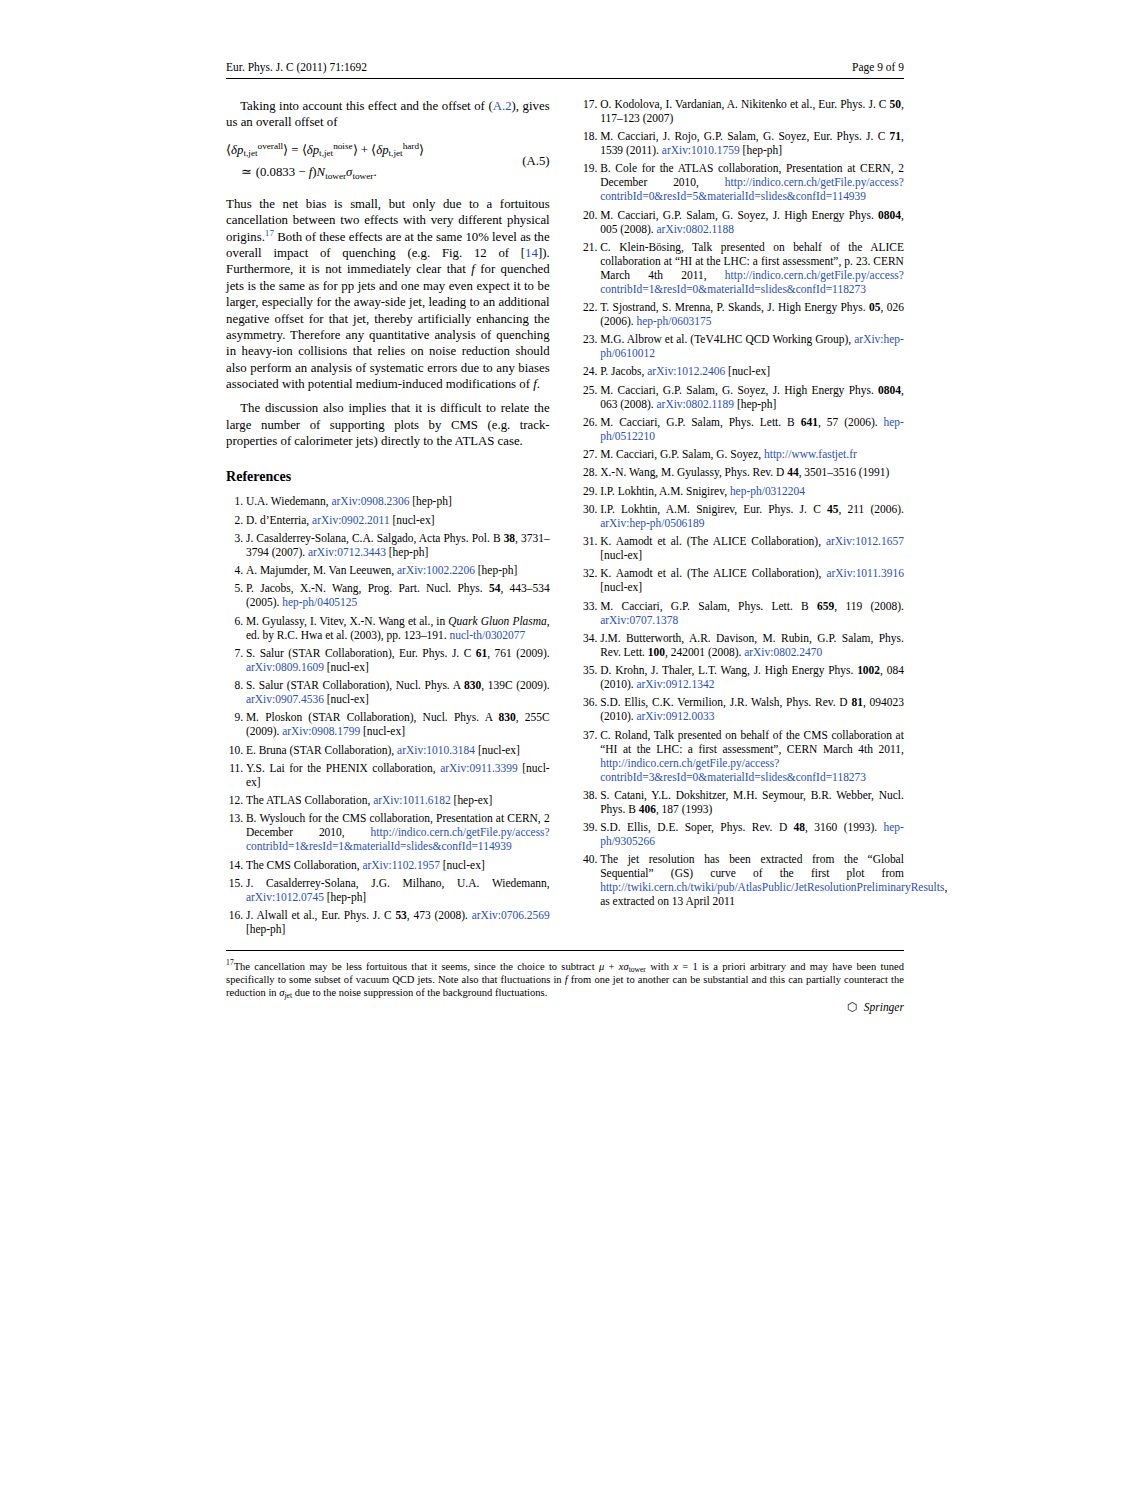Eur. Phys. J. C (2011) 71:1692 Page 9 of 9
Taking into account this effect and the offset of (A.2), gives us an overall offset of
⟨δp t,jet overall⟩ = ⟨δp t,jet noise⟩ + ⟨δp t,jet hard⟩ ≃ (0.0833 − f)Ntower σtower.
(A.5)
Thus the net bias is small, but only due to a fortuitous cancellation between two effects with very different physical origins.17 Both of these effects are at the same 10% level as the overall impact of quenching (e.g. Fig. 12 of [14]). Furthermore, it is not immediately clear that f for quenched jets is the same as for pp jets and one may even expect it to be larger, especially for the away-side jet, leading to an additional negative offset for that jet, thereby artificially enhancing the asymmetry. Therefore any quantitative analysis of quenching in heavy-ion collisions that relies on noise reduction should also perform an analysis of systematic errors due to any biases associated with potential medium-induced modifications of f.
The discussion also implies that it is difficult to relate the large number of supporting plots by CMS (e.g. track-properties of calorimeter jets) directly to the ATLAS case.
References
U.A. Wiedemann, arXiv:0908.2306 [hep-ph]
D. d’Enterria, arXiv:0902.2011 [nucl-ex]
J. Casalderrey-Solana, C.A. Salgado, Acta Phys. Pol. B 38, 3731–3794 (2007). arXiv:0712.3443 [hep-ph]
A. Majumder, M. Van Leeuwen, arXiv:1002.2206 [hep-ph]
P. Jacobs, X.-N. Wang, Prog. Part. Nucl. Phys. 54, 443–534 (2005). hep-ph/0405125
M. Gyulassy, I. Vitev, X.-N. Wang et al., in Quark Gluon Plasma, ed. by R.C. Hwa et al. (2003), pp. 123–191. nucl-th/0302077
S. Salur (STAR Collaboration), Eur. Phys. J. C 61, 761 (2009). arXiv:0809.1609 [nucl-ex]
S. Salur (STAR Collaboration), Nucl. Phys. A 830, 139C (2009). arXiv:0907.4536 [nucl-ex]
M. Ploskon (STAR Collaboration), Nucl. Phys. A 830, 255C (2009). arXiv:0908.1799 [nucl-ex]
E. Bruna (STAR Collaboration), arXiv:1010.3184 [nucl-ex]
Y.S. Lai for the PHENIX collaboration, arXiv:0911.3399 [nucl-ex]
The ATLAS Collaboration, arXiv:1011.6182 [hep-ex]
B. Wyslouch for the CMS collaboration, Presentation at CERN, 2 December 2010, http://indico.cern.ch/getFile.py/access?contribId=1&resId=1&materialId=slides&confId=114939
The CMS Collaboration, arXiv:1102.1957 [nucl-ex]
J. Casalderrey-Solana, J.G. Milhano, U.A. Wiedemann, arXiv:1012.0745 [hep-ph]
J. Alwall et al., Eur. Phys. J. C 53, 473 (2008). arXiv:0706.2569 [hep-ph]
O. Kodolova, I. Vardanian, A. Nikitenko et al., Eur. Phys. J. C 50, 117–123 (2007)
M. Cacciari, J. Rojo, G.P. Salam, G. Soyez, Eur. Phys. J. C 71, 1539 (2011). arXiv:1010.1759 [hep-ph]
B. Cole for the ATLAS collaboration, Presentation at CERN, 2 December 2010, http://indico.cern.ch/getFile.py/access?contribId=0&resId=5&materialId=slides&confId=114939
M. Cacciari, G.P. Salam, G. Soyez, J. High Energy Phys. 0804, 005 (2008). arXiv:0802.1188
C. Klein-Bösing, Talk presented on behalf of the ALICE collaboration at “HI at the LHC: a first assessment”, p. 23. CERN March 4th 2011, http://indico.cern.ch/getFile.py/access?contribId=1&resId=0&materialId=slides&confId=118273
T. Sjostrand, S. Mrenna, P. Skands, J. High Energy Phys. 05, 026 (2006). hep-ph/0603175
M.G. Albrow et al. (TeV4LHC QCD Working Group), arXiv:hep-ph/0610012
P. Jacobs, arXiv:1012.2406 [nucl-ex]
M. Cacciari, G.P. Salam, G. Soyez, J. High Energy Phys. 0804, 063 (2008). arXiv:0802.1189 [hep-ph]
M. Cacciari, G.P. Salam, Phys. Lett. B 641, 57 (2006). hep-ph/0512210
M. Cacciari, G.P. Salam, G. Soyez, http://www.fastjet.fr
X.-N. Wang, M. Gyulassy, Phys. Rev. D 44, 3501–3516 (1991)
I.P. Lokhtin, A.M. Snigirev, hep-ph/0312204
I.P. Lokhtin, A.M. Snigirev, Eur. Phys. J. C 45, 211 (2006). arXiv:hep-ph/0506189
K. Aamodt et al. (The ALICE Collaboration), arXiv:1012.1657 [nucl-ex]
K. Aamodt et al. (The ALICE Collaboration), arXiv:1011.3916 [nucl-ex]
M. Cacciari, G.P. Salam, Phys. Lett. B 659, 119 (2008). arXiv:0707.1378
J.M. Butterworth, A.R. Davison, M. Rubin, G.P. Salam, Phys. Rev. Lett. 100, 242001 (2008). arXiv:0802.2470
D. Krohn, J. Thaler, L.T. Wang, J. High Energy Phys. 1002, 084 (2010). arXiv:0912.1342
S.D. Ellis, C.K. Vermilion, J.R. Walsh, Phys. Rev. D 81, 094023 (2010). arXiv:0912.0033
C. Roland, Talk presented on behalf of the CMS collaboration at “HI at the LHC: a first assessment”, CERN March 4th 2011, http://indico.cern.ch/getFile.py/access?contribId=3&resId=0&materialId=slides&confId=118273
S. Catani, Y.L. Dokshitzer, M.H. Seymour, B.R. Webber, Nucl. Phys. B 406, 187 (1993)
S.D. Ellis, D.E. Soper, Phys. Rev. D 48, 3160 (1993). hep-ph/9305266
The jet resolution has been extracted from the “Global Sequential” (GS) curve of the first plot from http://twiki.cern.ch/twiki/pub/AtlasPublic/JetResolutionPreliminaryResults, as extracted on 13 April 2011
17 The cancellation may be less fortuitous that it seems, since the choice to subtract μ + xσtower with x = 1 is a priori arbitrary and may have been tuned specifically to some subset of vacuum QCD jets. Note also that fluctuations in f from one jet to another can be substantial and this can partially counteract the reduction in σjet due to the noise suppression of the background fluctuations.
Springer